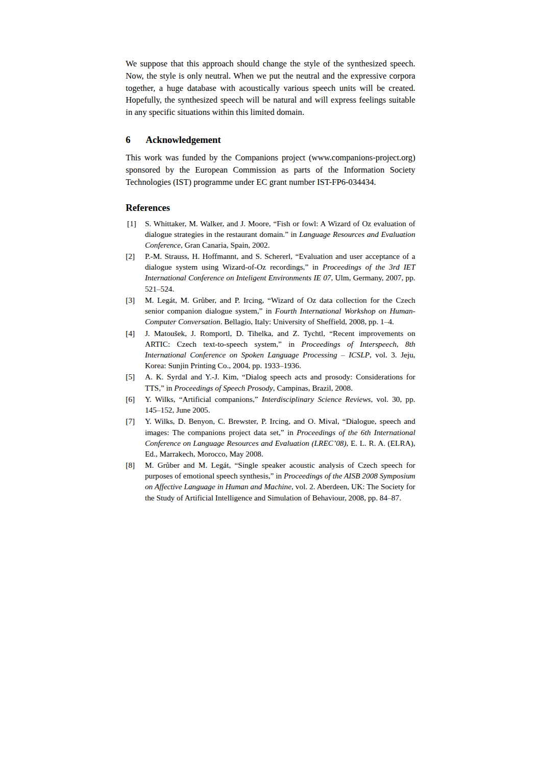We suppose that this approach should change the style of the synthesized speech. Now, the style is only neutral. When we put the neutral and the expressive corpora together, a huge database with acoustically various speech units will be created. Hopefully, the synthesized speech will be natural and will express feelings suitable in any specific situations within this limited domain.
6 Acknowledgement
This work was funded by the Companions project (www.companions-project.org) sponsored by the European Commission as parts of the Information Society Technologies (IST) programme under EC grant number IST-FP6-034434.
References
[1] S. Whittaker, M. Walker, and J. Moore, “Fish or fowl: A Wizard of Oz evaluation of dialogue strategies in the restaurant domain.” in Language Resources and Evaluation Conference, Gran Canaria, Spain, 2002.
[2] P.-M. Strauss, H. Hoffmannt, and S. Schererl, “Evaluation and user acceptance of a dialogue system using Wizard-of-Oz recordings,” in Proceedings of the 3rd IET International Conference on Inteligent Environments IE 07, Ulm, Germany, 2007, pp. 521–524.
[3] M. Legát, M. Grůber, and P. Ircing, “Wizard of Oz data collection for the Czech senior companion dialogue system,” in Fourth International Workshop on Human-Computer Conversation. Bellagio, Italy: University of Sheffield, 2008, pp. 1–4.
[4] J. Matoušek, J. Romportl, D. Tihelka, and Z. Tychtl, “Recent improvements on ARTIC: Czech text-to-speech system,” in Proceedings of Interspeech, 8th International Conference on Spoken Language Processing – ICSLP, vol. 3. Jeju, Korea: Sunjin Printing Co., 2004, pp. 1933–1936.
[5] A. K. Syrdal and Y.-J. Kim, “Dialog speech acts and prosody: Considerations for TTS,” in Proceedings of Speech Prosody, Campinas, Brazil, 2008.
[6] Y. Wilks, “Artificial companions,” Interdisciplinary Science Reviews, vol. 30, pp. 145–152, June 2005.
[7] Y. Wilks, D. Benyon, C. Brewster, P. Ircing, and O. Mival, “Dialogue, speech and images: The companions project data set,” in Proceedings of the 6th International Conference on Language Resources and Evaluation (LREC’08), E. L. R. A. (ELRA), Ed., Marrakech, Morocco, May 2008.
[8] M. Grůber and M. Legát, “Single speaker acoustic analysis of Czech speech for purposes of emotional speech synthesis,” in Proceedings of the AISB 2008 Symposium on Affective Language in Human and Machine, vol. 2. Aberdeen, UK: The Society for the Study of Artificial Intelligence and Simulation of Behaviour, 2008, pp. 84–87.